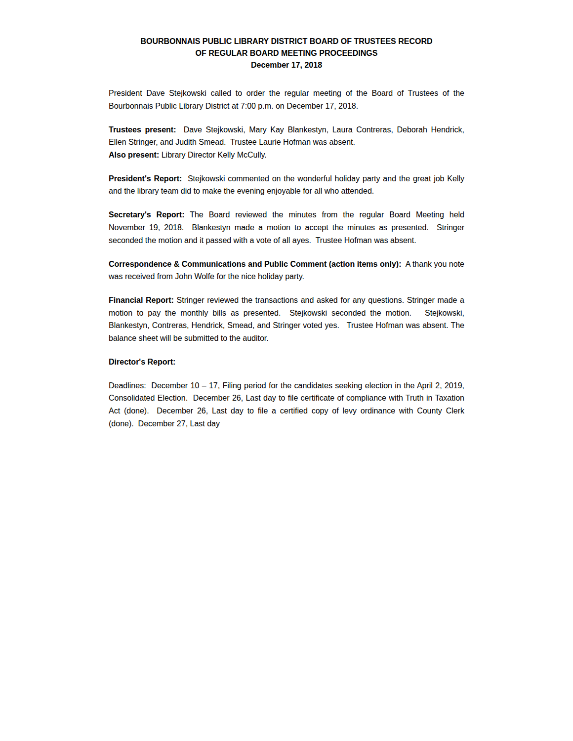BOURBONNAIS PUBLIC LIBRARY DISTRICT BOARD OF TRUSTEES RECORD OF REGULAR BOARD MEETING PROCEEDINGS
December 17, 2018
President Dave Stejkowski called to order the regular meeting of the Board of Trustees of the Bourbonnais Public Library District at 7:00 p.m. on December 17, 2018.
Trustees present: Dave Stejkowski, Mary Kay Blankestyn, Laura Contreras, Deborah Hendrick, Ellen Stringer, and Judith Smead. Trustee Laurie Hofman was absent.
Also present: Library Director Kelly McCully.
President's Report: Stejkowski commented on the wonderful holiday party and the great job Kelly and the library team did to make the evening enjoyable for all who attended.
Secretary's Report: The Board reviewed the minutes from the regular Board Meeting held November 19, 2018. Blankestyn made a motion to accept the minutes as presented. Stringer seconded the motion and it passed with a vote of all ayes. Trustee Hofman was absent.
Correspondence & Communications and Public Comment (action items only): A thank you note was received from John Wolfe for the nice holiday party.
Financial Report: Stringer reviewed the transactions and asked for any questions. Stringer made a motion to pay the monthly bills as presented. Stejkowski seconded the motion. Stejkowski, Blankestyn, Contreras, Hendrick, Smead, and Stringer voted yes. Trustee Hofman was absent. The balance sheet will be submitted to the auditor.
Director's Report:
Deadlines: December 10 – 17, Filing period for the candidates seeking election in the April 2, 2019, Consolidated Election. December 26, Last day to file certificate of compliance with Truth in Taxation Act (done). December 26, Last day to file a certified copy of levy ordinance with County Clerk (done). December 27, Last day